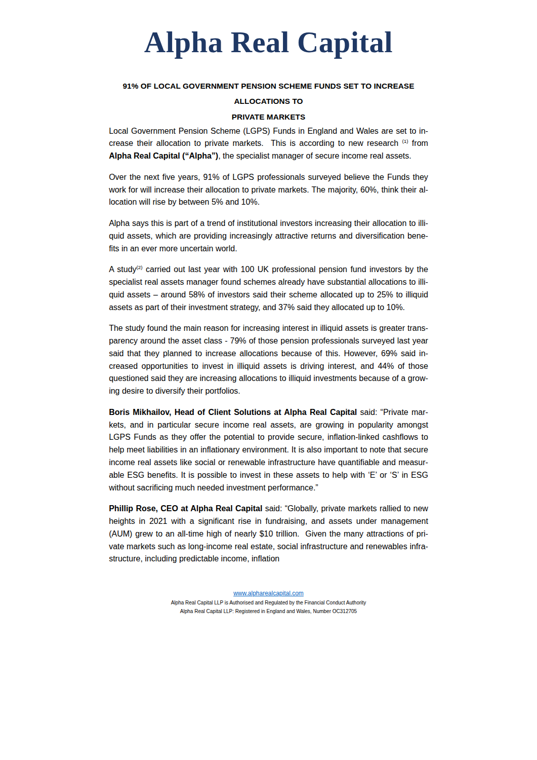Alpha Real Capital
91% OF LOCAL GOVERNMENT PENSION SCHEME FUNDS SET TO INCREASE ALLOCATIONS TO PRIVATE MARKETS
Local Government Pension Scheme (LGPS) Funds in England and Wales are set to increase their allocation to private markets. This is according to new research (1) from Alpha Real Capital (“Alpha”), the specialist manager of secure income real assets.
Over the next five years, 91% of LGPS professionals surveyed believe the Funds they work for will increase their allocation to private markets. The majority, 60%, think their allocation will rise by between 5% and 10%.
Alpha says this is part of a trend of institutional investors increasing their allocation to illiquid assets, which are providing increasingly attractive returns and diversification benefits in an ever more uncertain world.
A study(2) carried out last year with 100 UK professional pension fund investors by the specialist real assets manager found schemes already have substantial allocations to illiquid assets – around 58% of investors said their scheme allocated up to 25% to illiquid assets as part of their investment strategy, and 37% said they allocated up to 10%.
The study found the main reason for increasing interest in illiquid assets is greater transparency around the asset class - 79% of those pension professionals surveyed last year said that they planned to increase allocations because of this. However, 69% said increased opportunities to invest in illiquid assets is driving interest, and 44% of those questioned said they are increasing allocations to illiquid investments because of a growing desire to diversify their portfolios.
Boris Mikhailov, Head of Client Solutions at Alpha Real Capital said: “Private markets, and in particular secure income real assets, are growing in popularity amongst LGPS Funds as they offer the potential to provide secure, inflation-linked cashflows to help meet liabilities in an inflationary environment. It is also important to note that secure income real assets like social or renewable infrastructure have quantifiable and measurable ESG benefits. It is possible to invest in these assets to help with ‘E’ or ‘S’ in ESG without sacrificing much needed investment performance.”
Phillip Rose, CEO at Alpha Real Capital said: “Globally, private markets rallied to new heights in 2021 with a significant rise in fundraising, and assets under management (AUM) grew to an all-time high of nearly $10 trillion. Given the many attractions of private markets such as long-income real estate, social infrastructure and renewables infrastructure, including predictable income, inflation
www.alpharealcapital.com
Alpha Real Capital LLP is Authorised and Regulated by the Financial Conduct Authority
Alpha Real Capital LLP: Registered in England and Wales, Number OC312705